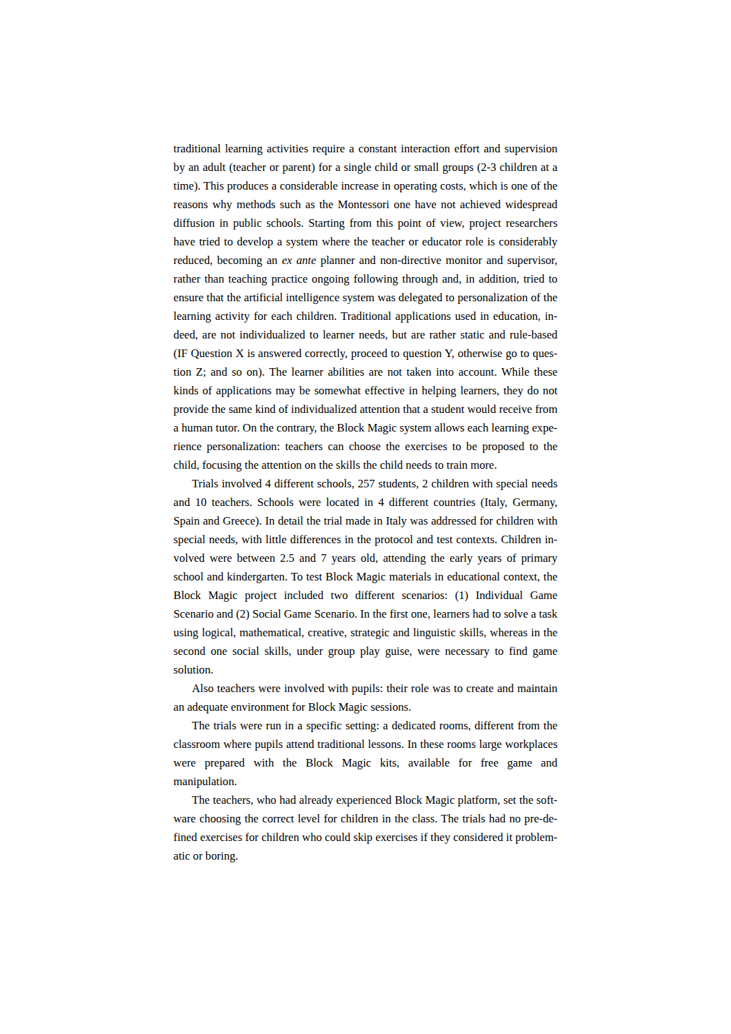traditional learning activities require a constant interaction effort and supervision by an adult (teacher or parent) for a single child or small groups (2-3 children at a time). This produces a considerable increase in operating costs, which is one of the reasons why methods such as the Montessori one have not achieved widespread diffusion in public schools. Starting from this point of view, project researchers have tried to develop a system where the teacher or educator role is considerably reduced, becoming an ex ante planner and non-directive monitor and supervisor, rather than teaching practice ongoing following through and, in addition, tried to ensure that the artificial intelligence system was delegated to personalization of the learning activity for each children. Traditional applications used in education, indeed, are not individualized to learner needs, but are rather static and rule-based (IF Question X is answered correctly, proceed to question Y, otherwise go to question Z; and so on). The learner abilities are not taken into account. While these kinds of applications may be somewhat effective in helping learners, they do not provide the same kind of individualized attention that a student would receive from a human tutor. On the contrary, the Block Magic system allows each learning experience personalization: teachers can choose the exercises to be proposed to the child, focusing the attention on the skills the child needs to train more.
Trials involved 4 different schools, 257 students, 2 children with special needs and 10 teachers. Schools were located in 4 different countries (Italy, Germany, Spain and Greece). In detail the trial made in Italy was addressed for children with special needs, with little differences in the protocol and test contexts. Children involved were between 2.5 and 7 years old, attending the early years of primary school and kindergarten. To test Block Magic materials in educational context, the Block Magic project included two different scenarios: (1) Individual Game Scenario and (2) Social Game Scenario. In the first one, learners had to solve a task using logical, mathematical, creative, strategic and linguistic skills, whereas in the second one social skills, under group play guise, were necessary to find game solution.
Also teachers were involved with pupils: their role was to create and maintain an adequate environment for Block Magic sessions.
The trials were run in a specific setting: a dedicated rooms, different from the classroom where pupils attend traditional lessons. In these rooms large workplaces were prepared with the Block Magic kits, available for free game and manipulation.
The teachers, who had already experienced Block Magic platform, set the software choosing the correct level for children in the class. The trials had no pre-defined exercises for children who could skip exercises if they considered it problematic or boring.